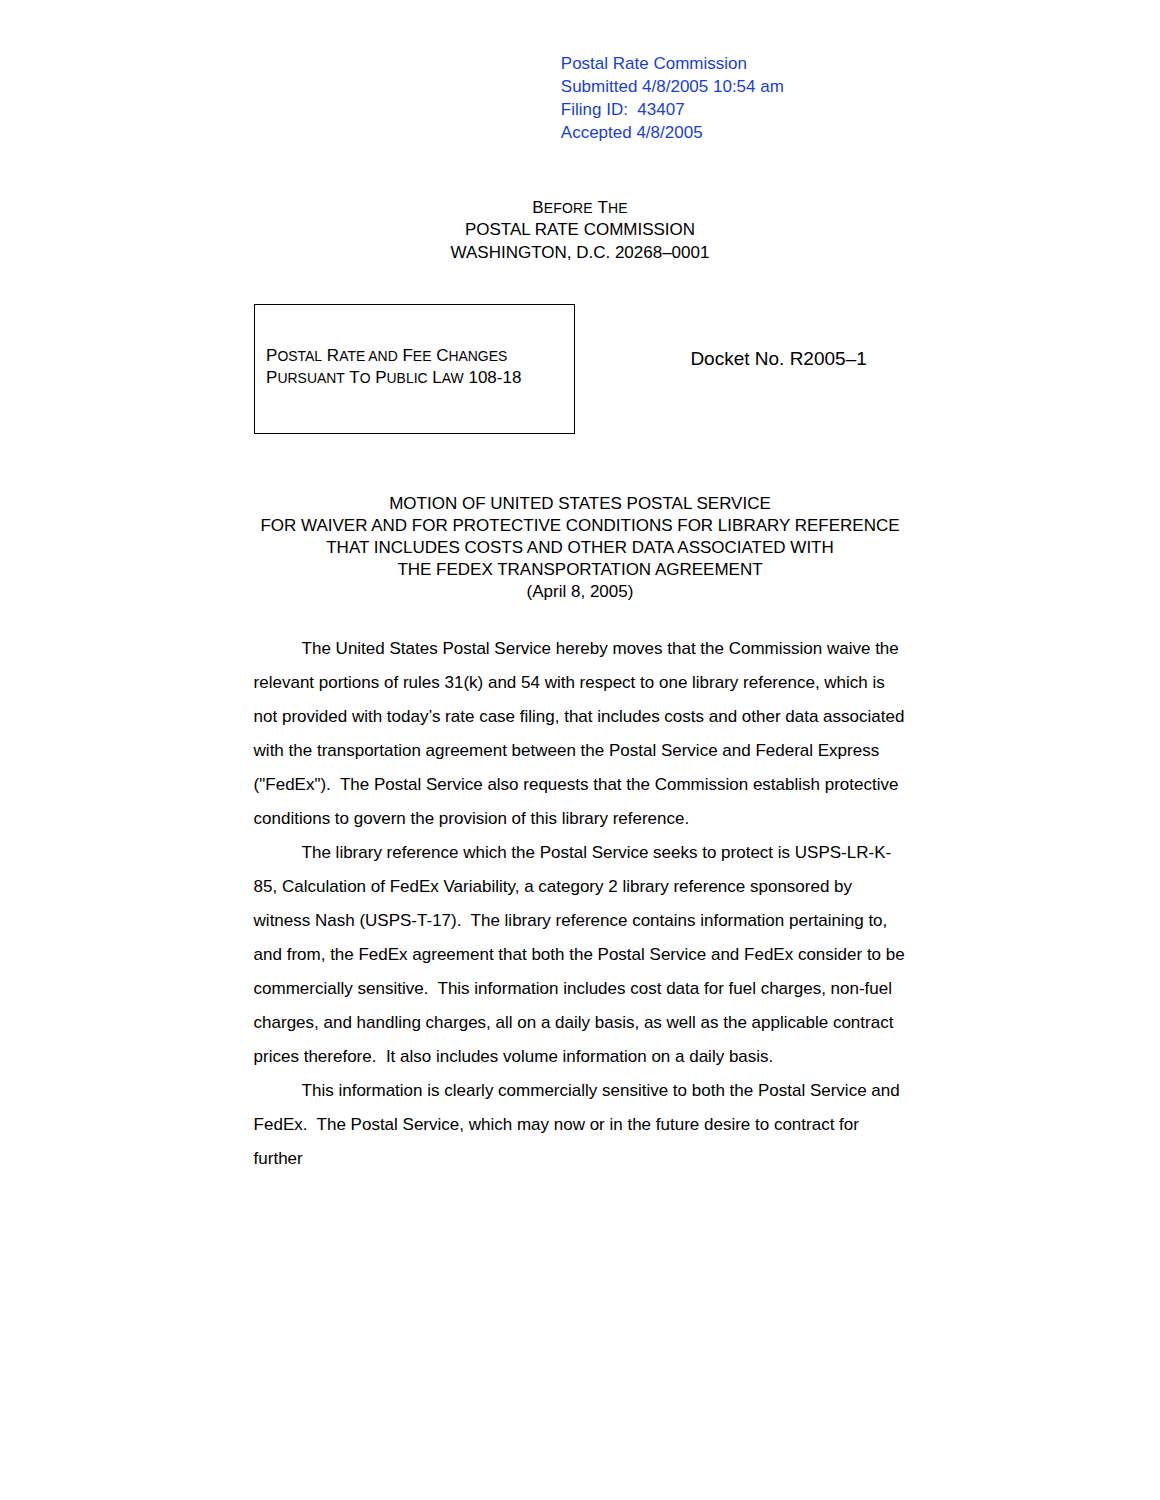Postal Rate Commission
Submitted 4/8/2005 10:54 am
Filing ID: 43407
Accepted 4/8/2005
BEFORE THE
POSTAL RATE COMMISSION
WASHINGTON, D.C. 20268–0001
POSTAL RATE AND FEE CHANGES
PURSUANT TO PUBLIC LAW 108-18
Docket No. R2005–1
MOTION OF UNITED STATES POSTAL SERVICE
FOR WAIVER AND FOR PROTECTIVE CONDITIONS FOR LIBRARY REFERENCE
THAT INCLUDES COSTS AND OTHER DATA ASSOCIATED WITH
THE FEDEX TRANSPORTATION AGREEMENT
(April 8, 2005)
The United States Postal Service hereby moves that the Commission waive the relevant portions of rules 31(k) and 54 with respect to one library reference, which is not provided with today’s rate case filing, that includes costs and other data associated with the transportation agreement between the Postal Service and Federal Express ("FedEx"). The Postal Service also requests that the Commission establish protective conditions to govern the provision of this library reference.
The library reference which the Postal Service seeks to protect is USPS-LR-K-85, Calculation of FedEx Variability, a category 2 library reference sponsored by witness Nash (USPS-T-17). The library reference contains information pertaining to, and from, the FedEx agreement that both the Postal Service and FedEx consider to be commercially sensitive. This information includes cost data for fuel charges, non-fuel charges, and handling charges, all on a daily basis, as well as the applicable contract prices therefore. It also includes volume information on a daily basis.
This information is clearly commercially sensitive to both the Postal Service and FedEx. The Postal Service, which may now or in the future desire to contract for further